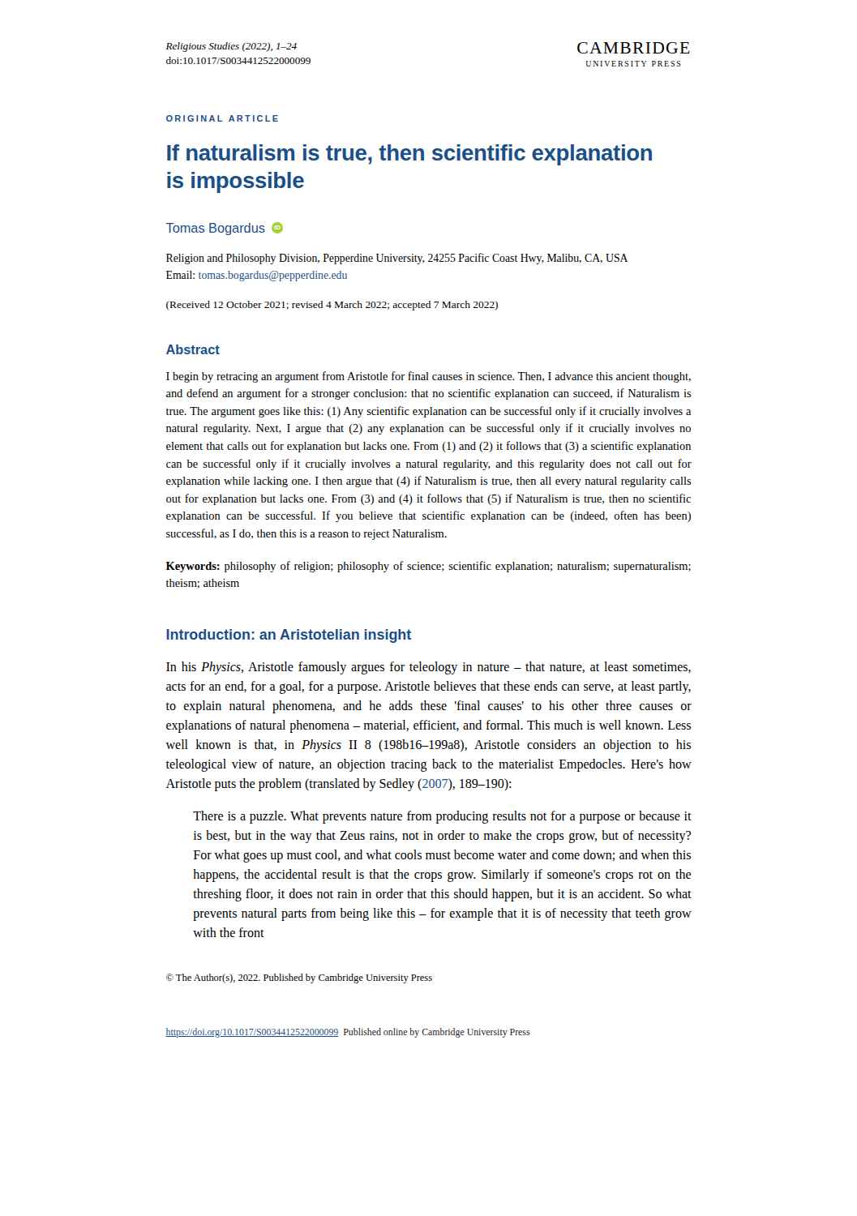Religious Studies (2022), 1–24
doi:10.1017/S0034412522000099
Cambridge
University Press
Original Article
If naturalism is true, then scientific explanation
is impossible
Tomas Bogardus
Religion and Philosophy Division, Pepperdine University, 24255 Pacific Coast Hwy, Malibu, CA, USA
Email: tomas.bogardus@pepperdine.edu
(Received 12 October 2021; revised 4 March 2022; accepted 7 March 2022)
Abstract
I begin by retracing an argument from Aristotle for final causes in science. Then, I advance this ancient thought, and defend an argument for a stronger conclusion: that no scientific explanation can succeed, if Naturalism is true. The argument goes like this: (1) Any scientific explanation can be successful only if it crucially involves a natural regularity. Next, I argue that (2) any explanation can be successful only if it crucially involves no element that calls out for explanation but lacks one. From (1) and (2) it follows that (3) a scientific explanation can be successful only if it crucially involves a natural regularity, and this regularity does not call out for explanation while lacking one. I then argue that (4) if Naturalism is true, then all every natural regularity calls out for explanation but lacks one. From (3) and (4) it follows that (5) if Naturalism is true, then no scientific explanation can be successful. If you believe that scientific explanation can be (indeed, often has been) successful, as I do, then this is a reason to reject Naturalism.
Keywords: philosophy of religion; philosophy of science; scientific explanation; naturalism; supernaturalism; theism; atheism
Introduction: an Aristotelian insight
In his Physics, Aristotle famously argues for teleology in nature – that nature, at least sometimes, acts for an end, for a goal, for a purpose. Aristotle believes that these ends can serve, at least partly, to explain natural phenomena, and he adds these 'final causes' to his other three causes or explanations of natural phenomena – material, efficient, and formal. This much is well known. Less well known is that, in Physics II 8 (198b16–199a8), Aristotle considers an objection to his teleological view of nature, an objection tracing back to the materialist Empedocles. Here's how Aristotle puts the problem (translated by Sedley (2007), 189–190):
There is a puzzle. What prevents nature from producing results not for a purpose or because it is best, but in the way that Zeus rains, not in order to make the crops grow, but of necessity? For what goes up must cool, and what cools must become water and come down; and when this happens, the accidental result is that the crops grow. Similarly if someone's crops rot on the threshing floor, it does not rain in order that this should happen, but it is an accident. So what prevents natural parts from being like this – for example that it is of necessity that teeth grow with the front
© The Author(s), 2022. Published by Cambridge University Press
https://doi.org/10.1017/S0034412522000099 Published online by Cambridge University Press